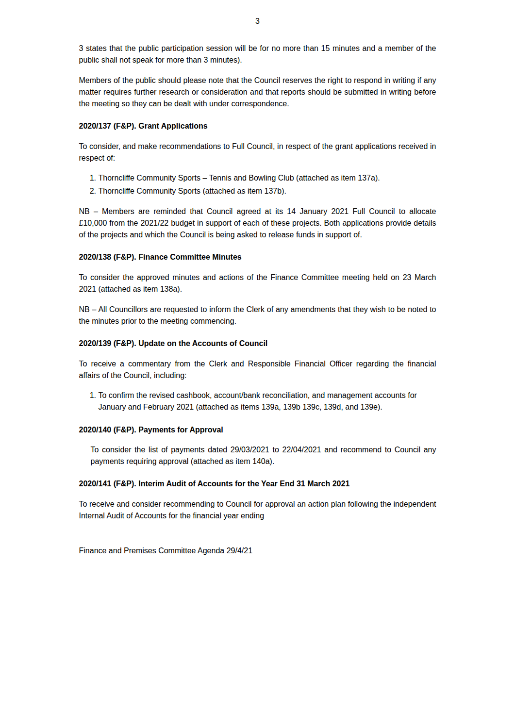3
3 states that the public participation session will be for no more than 15 minutes and a member of the public shall not speak for more than 3 minutes).
Members of the public should please note that the Council reserves the right to respond in writing if any matter requires further research or consideration and that reports should be submitted in writing before the meeting so they can be dealt with under correspondence.
2020/137 (F&P). Grant Applications
To consider, and make recommendations to Full Council, in respect of the grant applications received in respect of:
Thorncliffe Community Sports – Tennis and Bowling Club (attached as item 137a).
Thorncliffe Community Sports (attached as item 137b).
NB – Members are reminded that Council agreed at its 14 January 2021 Full Council to allocate £10,000 from the 2021/22 budget in support of each of these projects. Both applications provide details of the projects and which the Council is being asked to release funds in support of.
2020/138 (F&P). Finance Committee Minutes
To consider the approved minutes and actions of the Finance Committee meeting held on 23 March 2021 (attached as item 138a).
NB – All Councillors are requested to inform the Clerk of any amendments that they wish to be noted to the minutes prior to the meeting commencing.
2020/139 (F&P). Update on the Accounts of Council
To receive a commentary from the Clerk and Responsible Financial Officer regarding the financial affairs of the Council, including:
To confirm the revised cashbook, account/bank reconciliation, and management accounts for January and February 2021 (attached as items 139a, 139b 139c, 139d, and 139e).
2020/140 (F&P). Payments for Approval
To consider the list of payments dated 29/03/2021 to 22/04/2021 and recommend to Council any payments requiring approval (attached as item 140a).
2020/141 (F&P). Interim Audit of Accounts for the Year End 31 March 2021
To receive and consider recommending to Council for approval an action plan following the independent Internal Audit of Accounts for the financial year ending
Finance and Premises Committee Agenda 29/4/21